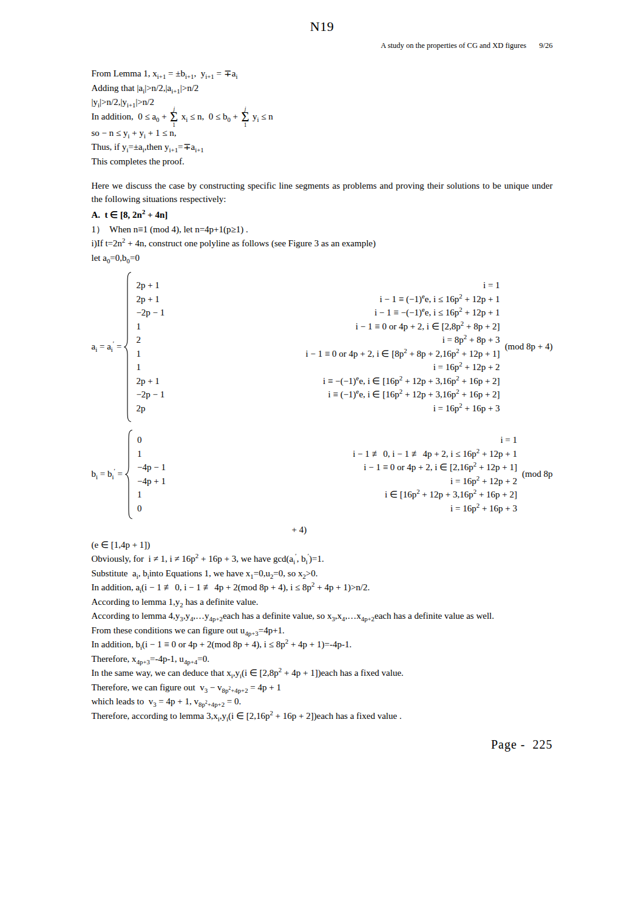N19
A study on the properties of CG and XD figures 9/26
From Lemma 1, xi+1 = ±bi+1, yi+1 = ∓ai
Adding that |ai|>n/2,|ai+1|>n/2
|yi|>n/2,|yi+1|>n/2
In addition, 0 ≤ a0 + jΣ 1 xi ≤ n, 0 ≤ b0 + jΣ 1 yi ≤ n
so − n ≤ yi + yi + 1 ≤ n,
Thus, if yi=±ai,then yi+1=∓ai+1
This completes the proof.
Here we discuss the case by constructing specific line segments as problems and proving their solutions to be unique under the following situations respectively:
A. t ∈ [8, 2n2 + 4n]
1） When n≡1 (mod 4), let n=4p+1(p≥1) .
i)If t=2n2 + 4n, construct one polyline as follows (see Figure 3 as an example)
let a0=0,b0=0
ai = ai′ =
2p + 1 i = 1
2p + 1 i − 1 ≡ (−1)ee, i ≤ 16p2 + 12p + 1
−2p − 1 i − 1 ≡ −(−1)ee, i ≤ 16p2 + 12p + 1
1 i − 1 ≡ 0 or 4p + 2, i ∈ [2,8p2 + 8p + 2]
2 i = 8p2 + 8p + 3
1 i − 1 ≡ 0 or 4p + 2, i ∈ [8p2 + 8p + 2,16p2 + 12p + 1]
1 i = 16p2 + 12p + 2
2p + 1 i ≡ −(−1)ee, i ∈ [16p2 + 12p + 3,16p2 + 16p + 2]
−2p − 1 i ≡ (−1)ee, i ∈ [16p2 + 12p + 3,16p2 + 16p + 2]
2p i = 16p2 + 16p + 3
(mod 8p + 4)
bi = bi′ =
0 i = 1
1 i − 1 ≢ 0, i − 1 ≢ 4p + 2, i ≤ 16p2 + 12p + 1
−4p − 1 i − 1 ≡ 0 or 4p + 2, i ∈ [2,16p2 + 12p + 1]
−4p + 1 i = 16p2 + 12p + 2
1 i ∈ [16p2 + 12p + 3,16p2 + 16p + 2]
0 i = 16p2 + 16p + 3
(mod 8p
+ 4)
(e ∈ [1,4p + 1])
Obviously, for i ≠ 1, i ≠ 16p2 + 16p + 3, we have gcd(ai′, bi′)=1.
Substitute ai, biinto Equations 1, we have x1=0,u2=0, so x2>0.
In addition, ai(i − 1 ≢ 0, i − 1 ≢ 4p + 2(mod 8p + 4), i ≤ 8p2 + 4p + 1)>n/2.
According to lemma 1,y2 has a definite value.
According to lemma 4,y3,y4,…y4p+2each has a definite value, so x3,x4,…x4p+2each has a definite value as well.
From these conditions we can figure out u4p+3=4p+1.
In addition, bi(i − 1 ≡ 0 or 4p + 2(mod 8p + 4), i ≤ 8p2 + 4p + 1)=-4p-1.
Therefore, x4p+3=-4p-1, u4p+4=0.
In the same way, we can deduce that xi,yi(i ∈ [2,8p2 + 4p + 1])each has a fixed value.
Therefore, we can figure out v3 − v8p2+4p+2 = 4p + 1
which leads to v3 = 4p + 1, v8p2+4p+2 = 0.
Therefore, according to lemma 3,xi,yi(i ∈ [2,16p2 + 16p + 2])each has a fixed value .
Page - 225